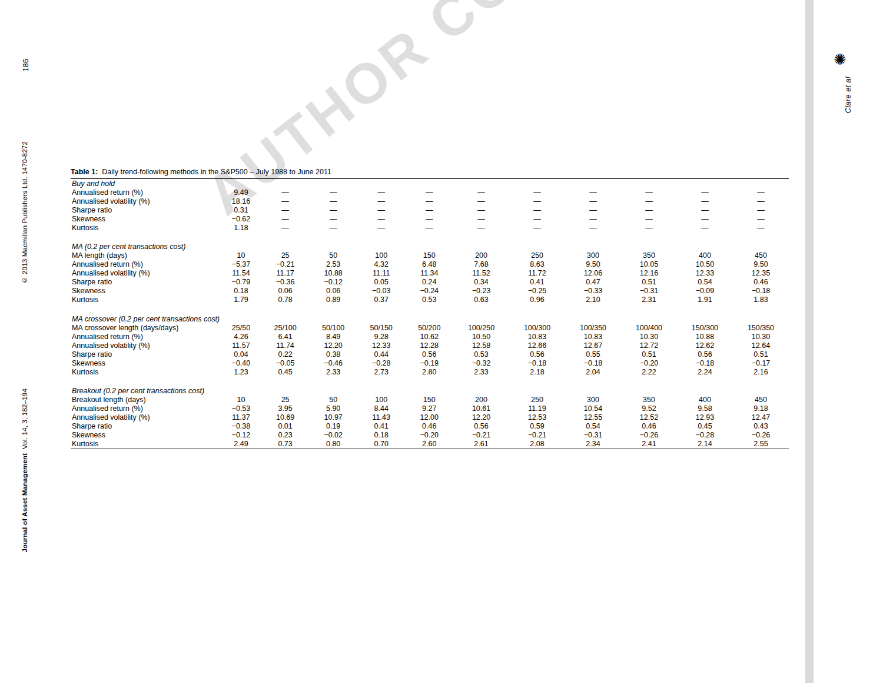✺
Clare et al
186
© 2013 Macmillan Publishers Ltd. 1470-8272
Journal of Asset Management Vol. 14, 3, 182–194
Table 1: Daily trend-following methods in the S&P500 – July 1988 to June 2011
| Buy and hold | | | | | | | | | | | |
| Annualised return (%) | 9.49 | — | — | — | — | — | — | — | — | — | — |
| Annualised volatility (%) | 18.16 | — | — | — | — | — | — | — | — | — | — |
| Sharpe ratio | 0.31 | — | — | — | — | — | — | — | — | — | — |
| Skewness | −0.62 | — | — | — | — | — | — | — | — | — | — |
| Kurtosis | 1.18 | — | — | — | — | — | — | — | — | — | — |
| MA (0.2 per cent transactions cost) | | | | | | | | | | | |
| MA length (days) | 10 | 25 | 50 | 100 | 150 | 200 | 250 | 300 | 350 | 400 | 450 |
| Annualised return (%) | −5.37 | −0.21 | 2.53 | 4.32 | 6.48 | 7.68 | 8.63 | 9.50 | 10.05 | 10.50 | 9.50 |
| Annualised volatility (%) | 11.54 | 11.17 | 10.88 | 11.11 | 11.34 | 11.52 | 11.72 | 12.06 | 12.16 | 12.33 | 12.35 |
| Sharpe ratio | −0.79 | −0.36 | −0.12 | 0.05 | 0.24 | 0.34 | 0.41 | 0.47 | 0.51 | 0.54 | 0.46 |
| Skewness | 0.18 | 0.06 | 0.06 | −0.03 | −0.24 | −0.23 | −0.25 | −0.33 | −0.31 | −0.09 | −0.18 |
| Kurtosis | 1.79 | 0.78 | 0.89 | 0.37 | 0.53 | 0.63 | 0.96 | 2.10 | 2.31 | 1.91 | 1.83 |
| MA crossover (0.2 per cent transactions cost) | | | | | | | | | | | |
| MA crossover length (days/days) | 25/50 | 25/100 | 50/100 | 50/150 | 50/200 | 100/250 | 100/300 | 100/350 | 100/400 | 150/300 | 150/350 |
| Annualised return (%) | 4.26 | 6.41 | 8.49 | 9.28 | 10.62 | 10.50 | 10.83 | 10.83 | 10.30 | 10.88 | 10.30 |
| Annualised volatility (%) | 11.57 | 11.74 | 12.20 | 12.33 | 12.28 | 12.58 | 12.66 | 12.67 | 12.72 | 12.62 | 12.64 |
| Sharpe ratio | 0.04 | 0.22 | 0.38 | 0.44 | 0.56 | 0.53 | 0.56 | 0.55 | 0.51 | 0.56 | 0.51 |
| Skewness | −0.40 | −0.05 | −0.46 | −0.28 | −0.19 | −0.32 | −0.18 | −0.18 | −0.20 | −0.18 | −0.17 |
| Kurtosis | 1.23 | 0.45 | 2.33 | 2.73 | 2.80 | 2.33 | 2.18 | 2.04 | 2.22 | 2.24 | 2.16 |
| Breakout (0.2 per cent transactions cost) | | | | | | | | | | | |
| Breakout length (days) | 10 | 25 | 50 | 100 | 150 | 200 | 250 | 300 | 350 | 400 | 450 |
| Annualised return (%) | −0.53 | 3.95 | 5.90 | 8.44 | 9.27 | 10.61 | 11.19 | 10.54 | 9.52 | 9.58 | 9.18 |
| Annualised volatility (%) | 11.37 | 10.69 | 10.97 | 11.43 | 12.00 | 12.20 | 12.53 | 12.55 | 12.52 | 12.93 | 12.47 |
| Sharpe ratio | −0.38 | 0.01 | 0.19 | 0.41 | 0.46 | 0.56 | 0.59 | 0.54 | 0.46 | 0.45 | 0.43 |
| Skewness | −0.12 | 0.23 | −0.02 | 0.18 | −0.20 | −0.21 | −0.21 | −0.31 | −0.26 | −0.28 | −0.26 |
| Kurtosis | 2.49 | 0.73 | 0.80 | 0.70 | 2.60 | 2.61 | 2.08 | 2.34 | 2.41 | 2.14 | 2.55 |
AUTHOR COPY